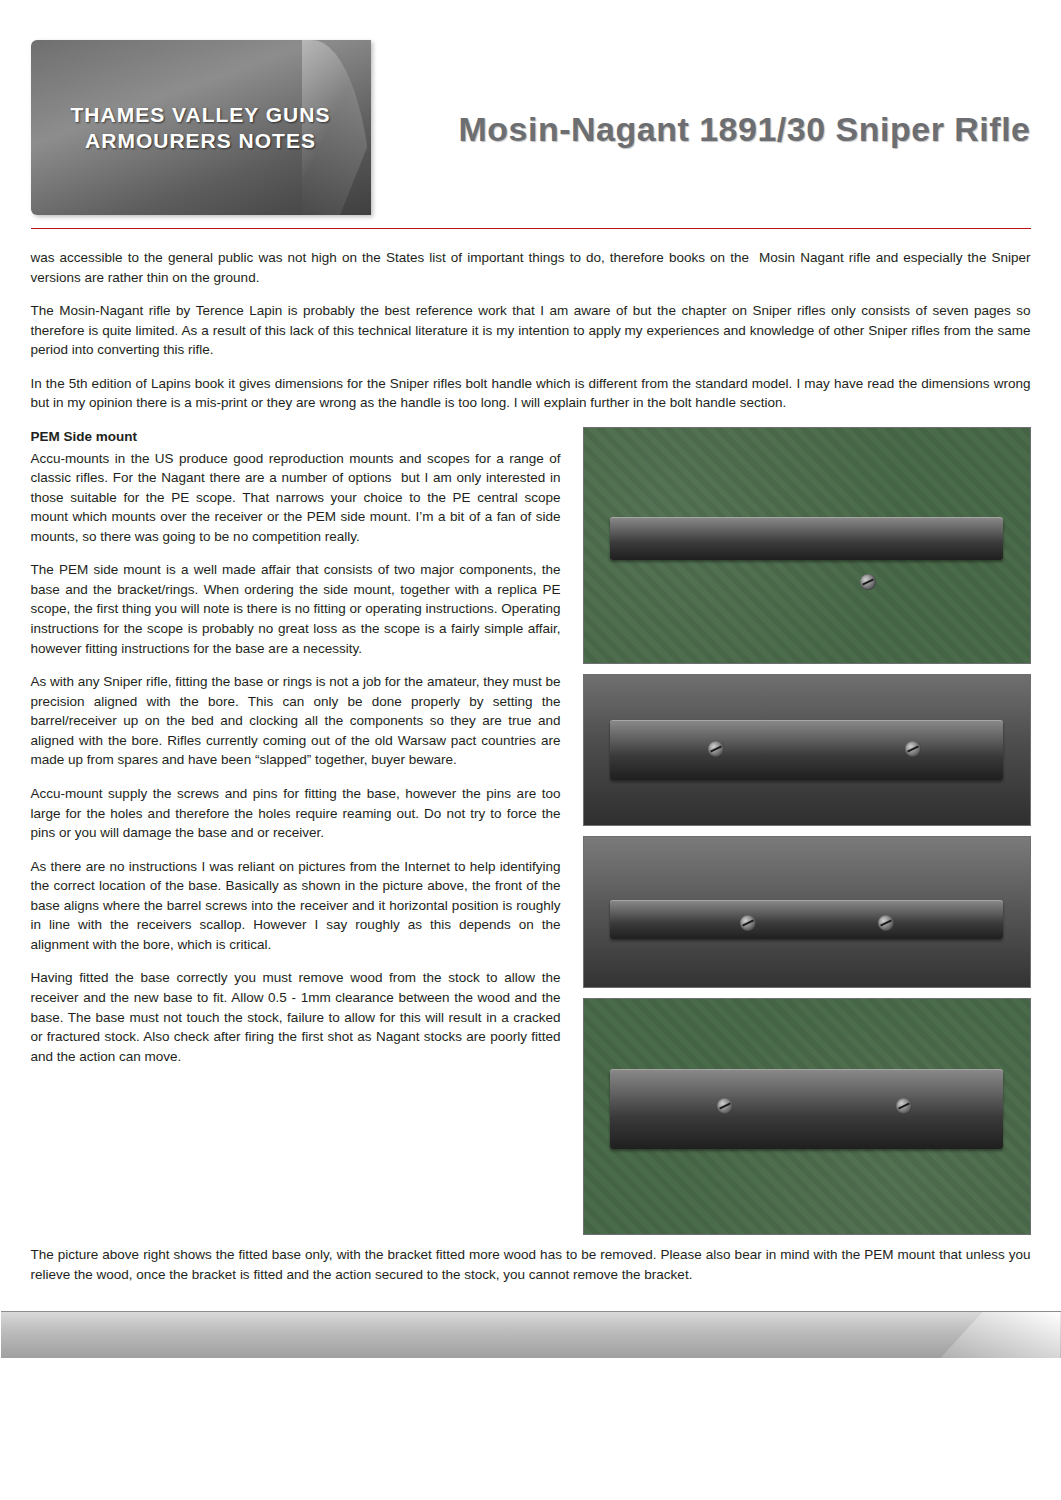THAMES VALLEY GUNS
ARMOURERS NOTES
Mosin-Nagant 1891/30 Sniper Rifle
was accessible to the general public was not high on the States list of important things to do, therefore books on the Mosin Nagant rifle and especially the Sniper versions are rather thin on the ground.
The Mosin-Nagant rifle by Terence Lapin is probably the best reference work that I am aware of but the chapter on Sniper rifles only consists of seven pages so therefore is quite limited. As a result of this lack of this technical literature it is my intention to apply my experiences and knowledge of other Sniper rifles from the same period into converting this rifle.
In the 5th edition of Lapins book it gives dimensions for the Sniper rifles bolt handle which is different from the standard model. I may have read the dimensions wrong but in my opinion there is a mis-print or they are wrong as the handle is too long. I will explain further in the bolt handle section.
PEM Side mount
Accu-mounts in the US produce good reproduction mounts and scopes for a range of classic rifles. For the Nagant there are a number of options but I am only interested in those suitable for the PE scope. That narrows your choice to the PE central scope mount which mounts over the receiver or the PEM side mount. I’m a bit of a fan of side mounts, so there was going to be no competition really.
The PEM side mount is a well made affair that consists of two major components, the base and the bracket/rings. When ordering the side mount, together with a replica PE scope, the first thing you will note is there is no fitting or operating instructions. Operating instructions for the scope is probably no great loss as the scope is a fairly simple affair, however fitting instructions for the base are a necessity.
As with any Sniper rifle, fitting the base or rings is not a job for the amateur, they must be precision aligned with the bore. This can only be done properly by setting the barrel/receiver up on the bed and clocking all the components so they are true and aligned with the bore. Rifles currently coming out of the old Warsaw pact countries are made up from spares and have been “slapped” together, buyer beware.
Accu-mount supply the screws and pins for fitting the base, however the pins are too large for the holes and therefore the holes require reaming out. Do not try to force the pins or you will damage the base and or receiver.
As there are no instructions I was reliant on pictures from the Internet to help identifying the correct location of the base. Basically as shown in the picture above, the front of the base aligns where the barrel screws into the receiver and it horizontal position is roughly in line with the receivers scallop. However I say roughly as this depends on the alignment with the bore, which is critical.
Having fitted the base correctly you must remove wood from the stock to allow the receiver and the new base to fit. Allow 0.5 - 1mm clearance between the wood and the base. The base must not touch the stock, failure to allow for this will result in a cracked or fractured stock. Also check after firing the first shot as Nagant stocks are poorly fitted and the action can move.
The picture above right shows the fitted base only, with the bracket fitted more wood has to be removed. Please also bear in mind with the PEM mount that unless you relieve the wood, once the bracket is fitted and the action secured to the stock, you cannot remove the bracket.